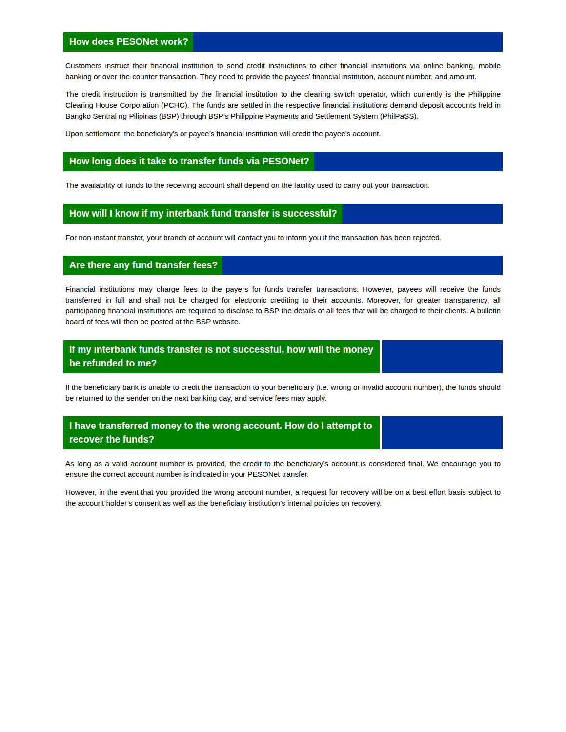How does PESONet work?
Customers instruct their financial institution to send credit instructions to other financial institutions via online banking, mobile banking or over-the-counter transaction. They need to provide the payees’ financial institution, account number, and amount.
The credit instruction is transmitted by the financial institution to the clearing switch operator, which currently is the Philippine Clearing House Corporation (PCHC). The funds are settled in the respective financial institutions demand deposit accounts held in Bangko Sentral ng Pilipinas (BSP) through BSP’s Philippine Payments and Settlement System (PhilPaSS).
Upon settlement, the beneficiary’s or payee’s financial institution will credit the payee's account.
How long does it take to transfer funds via PESONet?
The availability of funds to the receiving account shall depend on the facility used to carry out your transaction.
How will I know if my interbank fund transfer is successful?
For non-instant transfer, your branch of account will contact you to inform you if the transaction has been rejected.
Are there any fund transfer fees?
Financial institutions may charge fees to the payers for funds transfer transactions. However, payees will receive the funds transferred in full and shall not be charged for electronic crediting to their accounts. Moreover, for greater transparency, all participating financial institutions are required to disclose to BSP the details of all fees that will be charged to their clients. A bulletin board of fees will then be posted at the BSP website.
If my interbank funds transfer is not successful, how will the money be refunded to me?
If the beneficiary bank is unable to credit the transaction to your beneficiary (i.e. wrong or invalid account number), the funds should be returned to the sender on the next banking day, and service fees may apply.
I have transferred money to the wrong account. How do I attempt to recover the funds?
As long as a valid account number is provided, the credit to the beneficiary’s account is considered final. We encourage you to ensure the correct account number is indicated in your PESONet transfer.
However, in the event that you provided the wrong account number, a request for recovery will be on a best effort basis subject to the account holder’s consent as well as the beneficiary institution’s internal policies on recovery.